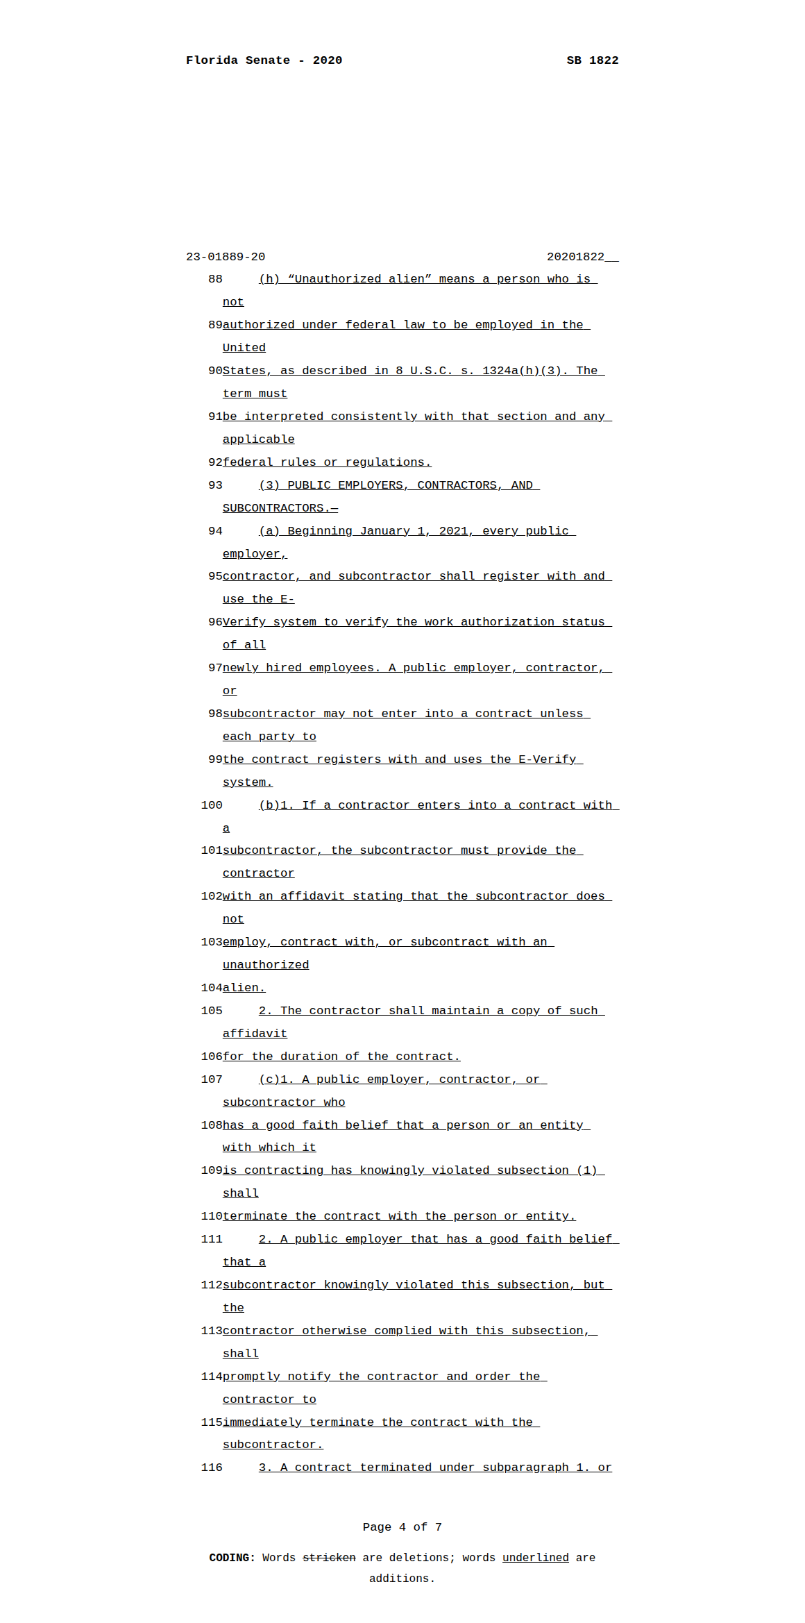Florida Senate - 2020 SB 1822
23-01889-20 20201822__
| 88 | (h) “Unauthorized alien” means a person who is not |
| 89 | authorized under federal law to be employed in the United |
| 90 | States, as described in 8 U.S.C. s. 1324a(h)(3). The term must |
| 91 | be interpreted consistently with that section and any applicable |
| 92 | federal rules or regulations. |
| 93 | (3) PUBLIC EMPLOYERS, CONTRACTORS, AND SUBCONTRACTORS.— |
| 94 | (a) Beginning January 1, 2021, every public employer, |
| 95 | contractor, and subcontractor shall register with and use the E- |
| 96 | Verify system to verify the work authorization status of all |
| 97 | newly hired employees. A public employer, contractor, or |
| 98 | subcontractor may not enter into a contract unless each party to |
| 99 | the contract registers with and uses the E-Verify system. |
| 100 | (b)1. If a contractor enters into a contract with a |
| 101 | subcontractor, the subcontractor must provide the contractor |
| 102 | with an affidavit stating that the subcontractor does not |
| 103 | employ, contract with, or subcontract with an unauthorized |
| 104 | alien. |
| 105 | 2. The contractor shall maintain a copy of such affidavit |
| 106 | for the duration of the contract. |
| 107 | (c)1. A public employer, contractor, or subcontractor who |
| 108 | has a good faith belief that a person or an entity with which it |
| 109 | is contracting has knowingly violated subsection (1) shall |
| 110 | terminate the contract with the person or entity. |
| 111 | 2. A public employer that has a good faith belief that a |
| 112 | subcontractor knowingly violated this subsection, but the |
| 113 | contractor otherwise complied with this subsection, shall |
| 114 | promptly notify the contractor and order the contractor to |
| 115 | immediately terminate the contract with the subcontractor. |
| 116 | 3. A contract terminated under subparagraph 1. or |
Page 4 of 7
CODING: Words stricken are deletions; words underlined are additions.